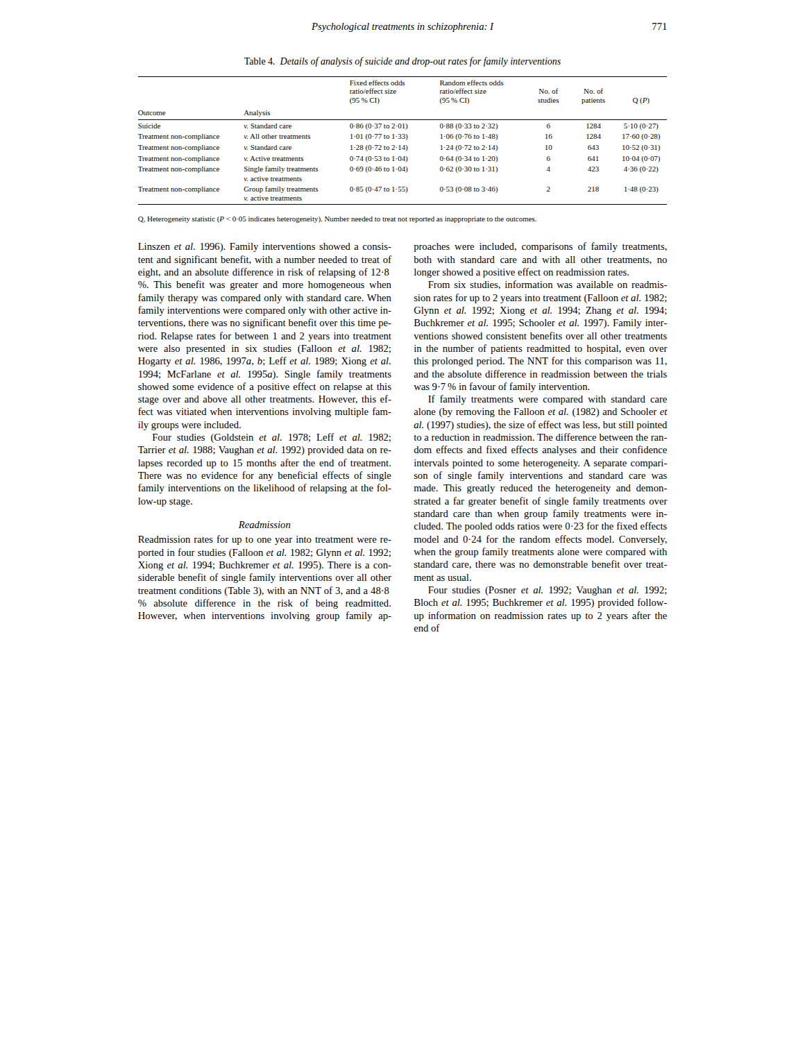Psychological treatments in schizophrenia: I 771
Table 4. Details of analysis of suicide and drop-out rates for family interventions
| | | Fixed effects odds ratio/effect size (95 % CI) | Random effects odds ratio/effect size (95 % CI) | No. of studies | No. of patients | Q ( P ) |
| --- | --- | --- | --- | --- | --- | --- |
| Outcome | Analysis | | | | | |
| Suicide | v. Standard care | 0·86 (0·37 to 2·01) | 0·88 (0·33 to 2·32) | 6 | 1284 | 5·10 (0·27) |
| Treatment non-compliance | v. All other treatments | 1·01 (0·77 to 1·33) | 1·06 (0·76 to 1·48) | 16 | 1284 | 17·60 (0·28) |
| Treatment non-compliance | v. Standard care | 1·28 (0·72 to 2·14) | 1·24 (0·72 to 2·14) | 10 | 643 | 10·52 (0·31) |
| Treatment non-compliance | v. Active treatments | 0·74 (0·53 to 1·04) | 0·64 (0·34 to 1·20) | 6 | 641 | 10·04 (0·07) |
| Treatment non-compliance | Single family treatments v. active treatments | 0·69 (0·46 to 1·04) | 0·62 (0·30 to 1·31) | 4 | 423 | 4·36 (0·22) |
| Treatment non-compliance | Group family treatments v. active treatments | 0·85 (0·47 to 1·55) | 0·53 (0·08 to 3·46) | 2 | 218 | 1·48 (0·23) |
Q, Heterogeneity statistic (P < 0·05 indicates heterogeneity). Number needed to treat not reported as inappropriate to the outcomes.
Linszen et al. 1996). Family interventions showed a consistent and significant benefit, with a number needed to treat of eight, and an absolute difference in risk of relapsing of 12·8 %. This benefit was greater and more homogeneous when family therapy was compared only with standard care. When family interventions were compared only with other active interventions, there was no significant benefit over this time period. Relapse rates for between 1 and 2 years into treatment were also presented in six studies (Falloon et al. 1982; Hogarty et al. 1986, 1997a, b; Leff et al. 1989; Xiong et al. 1994; McFarlane et al. 1995a). Single family treatments showed some evidence of a positive effect on relapse at this stage over and above all other treatments. However, this effect was vitiated when interventions involving multiple family groups were included.
Four studies (Goldstein et al. 1978; Leff et al. 1982; Tarrier et al. 1988; Vaughan et al. 1992) provided data on relapses recorded up to 15 months after the end of treatment. There was no evidence for any beneficial effects of single family interventions on the likelihood of relapsing at the follow-up stage.
Readmission
Readmission rates for up to one year into treatment were reported in four studies (Falloon et al. 1982; Glynn et al. 1992; Xiong et al. 1994; Buchkremer et al. 1995). There is a considerable benefit of single family interventions over all other treatment conditions (Table 3), with an NNT of 3, and a 48·8 % absolute difference in the risk of being readmitted. However, when interventions involving group family approaches were included, comparisons of family treatments, both with standard care and with all other treatments, no longer showed a positive effect on readmission rates.
From six studies, information was available on readmission rates for up to 2 years into treatment (Falloon et al. 1982; Glynn et al. 1992; Xiong et al. 1994; Zhang et al. 1994; Buchkremer et al. 1995; Schooler et al. 1997). Family interventions showed consistent benefits over all other treatments in the number of patients readmitted to hospital, even over this prolonged period. The NNT for this comparison was 11, and the absolute difference in readmission between the trials was 9·7 % in favour of family intervention.
If family treatments were compared with standard care alone (by removing the Falloon et al. (1982) and Schooler et al. (1997) studies), the size of effect was less, but still pointed to a reduction in readmission. The difference between the random effects and fixed effects analyses and their confidence intervals pointed to some heterogeneity. A separate comparison of single family interventions and standard care was made. This greatly reduced the heterogeneity and demonstrated a far greater benefit of single family treatments over standard care than when group family treatments were included. The pooled odds ratios were 0·23 for the fixed effects model and 0·24 for the random effects model. Conversely, when the group family treatments alone were compared with standard care, there was no demonstrable benefit over treatment as usual.
Four studies (Posner et al. 1992; Vaughan et al. 1992; Bloch et al. 1995; Buchkremer et al. 1995) provided follow-up information on readmission rates up to 2 years after the end of